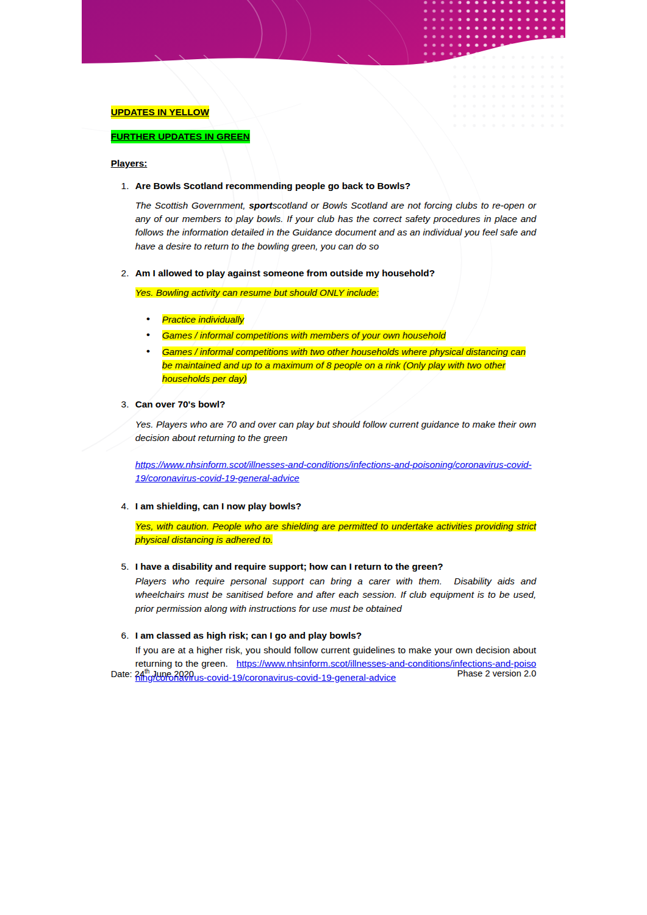UPDATES IN YELLOW
FURTHER UPDATES IN GREEN
Players:
Are Bowls Scotland recommending people go back to Bowls?
The Scottish Government, sportscotland or Bowls Scotland are not forcing clubs to re-open or any of our members to play bowls. If your club has the correct safety procedures in place and follows the information detailed in the Guidance document and as an individual you feel safe and have a desire to return to the bowling green, you can do so
Am I allowed to play against someone from outside my household?
Yes. Bowling activity can resume but should ONLY include:
Practice individually
Games / informal competitions with members of your own household
Games / informal competitions with two other households where physical distancing can be maintained and up to a maximum of 8 people on a rink (Only play with two other households per day)
Can over 70's bowl?
Yes. Players who are 70 and over can play but should follow current guidance to make their own decision about returning to the green
https://www.nhsinform.scot/illnesses-and-conditions/infections-and-poisoning/coronavirus-covid-19/coronavirus-covid-19-general-advice
I am shielding, can I now play bowls?
Yes, with caution. People who are shielding are permitted to undertake activities providing strict physical distancing is adhered to.
I have a disability and require support; how can I return to the green?
Players who require personal support can bring a carer with them. Disability aids and wheelchairs must be sanitised before and after each session. If club equipment is to be used, prior permission along with instructions for use must be obtained
I am classed as high risk; can I go and play bowls?
If you are at a higher risk, you should follow current guidelines to make your own decision about returning to the green. https://www.nhsinform.scot/illnesses-and-conditions/infections-and-poisoning/coronavirus-covid-19/coronavirus-covid-19-general-advice
Date: 24th June 2020
Phase 2 version 2.0